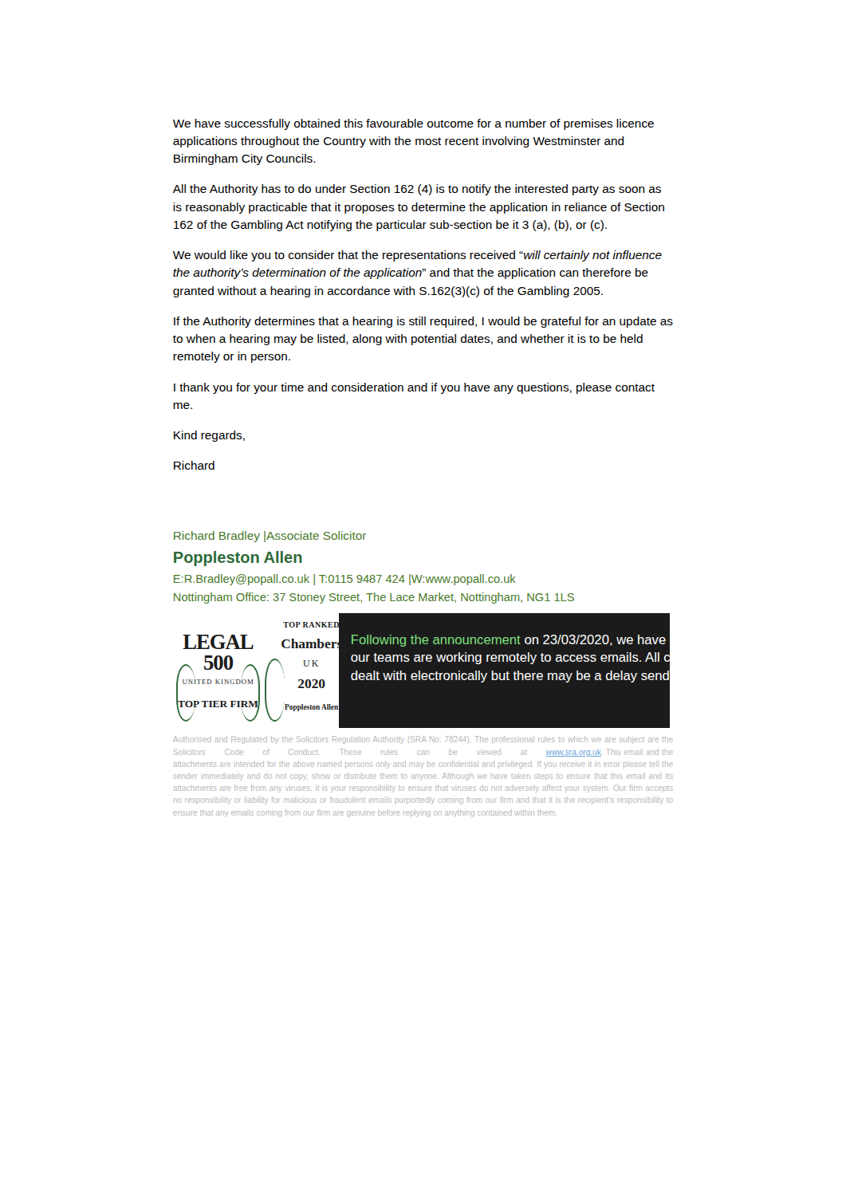We have successfully obtained this favourable outcome for a number of premises licence applications throughout the Country with the most recent involving Westminster and Birmingham City Councils.
All the Authority has to do under Section 162 (4) is to notify the interested party as soon as is reasonably practicable that it proposes to determine the application in reliance of Section 162 of the Gambling Act notifying the particular sub-section be it 3 (a), (b), or (c).
We would like you to consider that the representations received “will certainly not influence the authority’s determination of the application” and that the application can therefore be granted without a hearing in accordance with S.162(3)(c) of the Gambling 2005.
If the Authority determines that a hearing is still required, I would be grateful for an update as to when a hearing may be listed, along with potential dates, and whether it is to be held remotely or in person.
I thank you for your time and consideration and if you have any questions, please contact me.
Kind regards,
Richard
Richard Bradley |Associate Solicitor
Poppleston Allen
E:R.Bradley@popall.co.uk | T:0115 9487 424 |W:www.popall.co.uk
Nottingham Office: 37 Stoney Street, The Lace Market, Nottingham, NG1 1LS
LEGAL
500
UNITED KINGDOM
TOP TIER FIRM
2020
TOP RANKED
Chambers
UK
2020
Poppleston Allen
Following the announcement on 23/03/2020, we have now c
our teams are working remotely to access emails. All correspo
dealt with electronically but there may be a delay sending out
Authorised and Regulated by the Solicitors Regulation Authority (SRA No: 78244). The professional rules to which we are subject are the Solicitors Code of Conduct. These rules can be viewed at www.sra.org.uk. This email and the attachments are intended for the above named persons only and may be confidential and privileged. If you receive it in error please tell the sender immediately and do not copy, show or distribute them to anyone. Although we have taken steps to ensure that this email and its attachments are free from any viruses, it is your responsibility to ensure that viruses do not adversely affect your system. Our firm accepts no responsibility or liability for malicious or fraudulent emails purportedly coming from our firm and that it is the recipient’s responsibility to ensure that any emails coming from our firm are genuine before replying on anything contained within them.